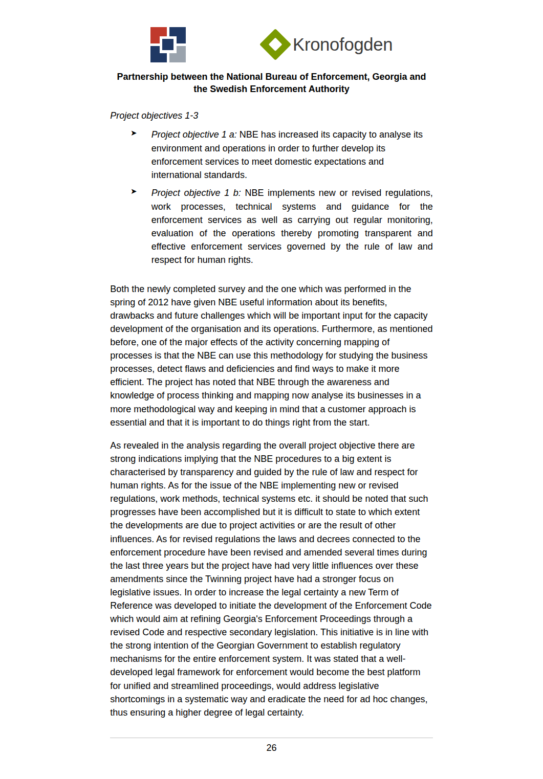Kronofogden
Partnership between the National Bureau of Enforcement, Georgia and
the Swedish Enforcement Authority
Project objectives 1-3
Project objective 1 a: NBE has increased its capacity to analyse its environment and operations in order to further develop its enforcement services to meet domestic expectations and international standards.
Project objective 1 b: NBE implements new or revised regulations, work processes, technical systems and guidance for the enforcement services as well as carrying out regular monitoring, evaluation of the operations thereby promoting transparent and effective enforcement services governed by the rule of law and respect for human rights.
Both the newly completed survey and the one which was performed in the spring of 2012 have given NBE useful information about its benefits, drawbacks and future challenges which will be important input for the capacity development of the organisation and its operations. Furthermore, as mentioned before, one of the major effects of the activity concerning mapping of processes is that the NBE can use this methodology for studying the business processes, detect flaws and deficiencies and find ways to make it more efficient. The project has noted that NBE through the awareness and knowledge of process thinking and mapping now analyse its businesses in a more methodological way and keeping in mind that a customer approach is essential and that it is important to do things right from the start.
As revealed in the analysis regarding the overall project objective there are strong indications implying that the NBE procedures to a big extent is characterised by transparency and guided by the rule of law and respect for human rights. As for the issue of the NBE implementing new or revised regulations, work methods, technical systems etc. it should be noted that such progresses have been accomplished but it is difficult to state to which extent the developments are due to project activities or are the result of other influences. As for revised regulations the laws and decrees connected to the enforcement procedure have been revised and amended several times during the last three years but the project have had very little influences over these amendments since the Twinning project have had a stronger focus on legislative issues. In order to increase the legal certainty a new Term of Reference was developed to initiate the development of the Enforcement Code which would aim at refining Georgia's Enforcement Proceedings through a revised Code and respective secondary legislation. This initiative is in line with the strong intention of the Georgian Government to establish regulatory mechanisms for the entire enforcement system. It was stated that a well-developed legal framework for enforcement would become the best platform for unified and streamlined proceedings, would address legislative shortcomings in a systematic way and eradicate the need for ad hoc changes, thus ensuring a higher degree of legal certainty.
26